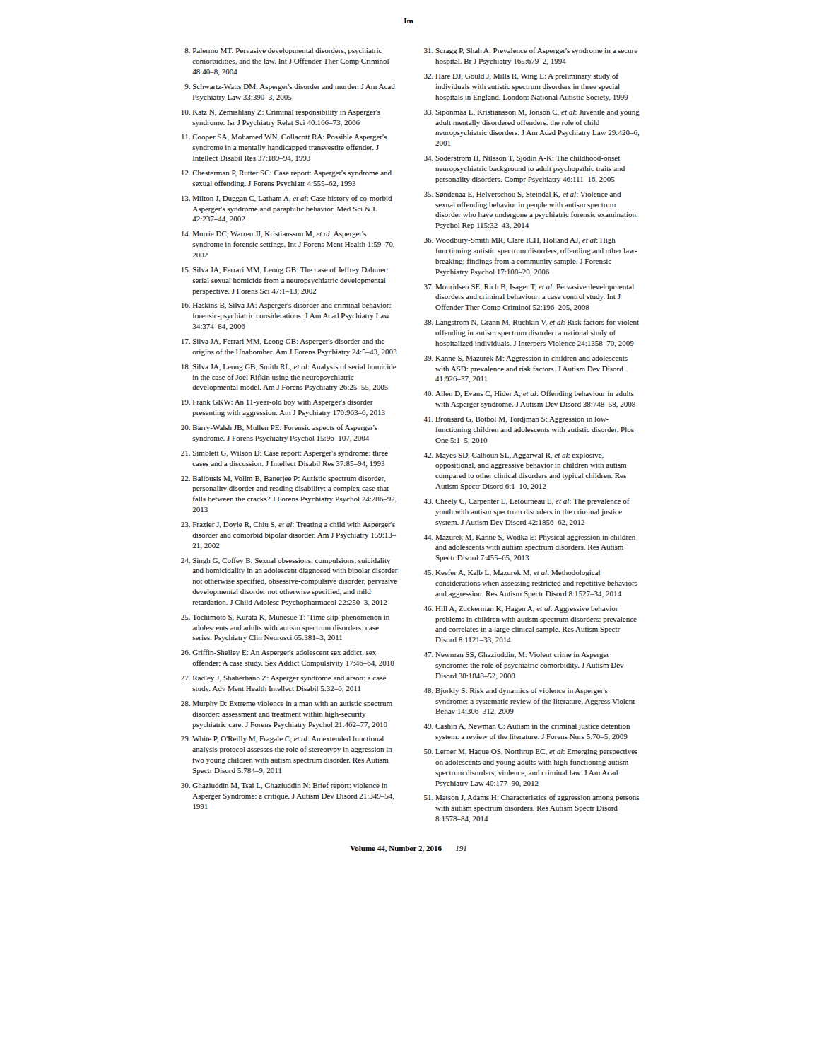Im
Palermo MT: Pervasive developmental disorders, psychiatric comorbidities, and the law. Int J Offender Ther Comp Criminol 48:40–8, 2004
Schwartz-Watts DM: Asperger's disorder and murder. J Am Acad Psychiatry Law 33:390–3, 2005
Katz N, Zemishlany Z: Criminal responsibility in Asperger's syndrome. Isr J Psychiatry Relat Sci 40:166–73, 2006
Cooper SA, Mohamed WN, Collacott RA: Possible Asperger's syndrome in a mentally handicapped transvestite offender. J Intellect Disabil Res 37:189–94, 1993
Chesterman P, Rutter SC: Case report: Asperger's syndrome and sexual offending. J Forens Psychiatr 4:555–62, 1993
Milton J, Duggan C, Latham A, et al: Case history of co-morbid Asperger's syndrome and paraphilic behavior. Med Sci & L 42:237–44, 2002
Murrie DC, Warren JI, Kristiansson M, et al: Asperger's syndrome in forensic settings. Int J Forens Ment Health 1:59–70, 2002
Silva JA, Ferrari MM, Leong GB: The case of Jeffrey Dahmer: serial sexual homicide from a neuropsychiatric developmental perspective. J Forens Sci 47:1–13, 2002
Haskins B, Silva JA: Asperger's disorder and criminal behavior: forensic-psychiatric considerations. J Am Acad Psychiatry Law 34:374–84, 2006
Silva JA, Ferrari MM, Leong GB: Asperger's disorder and the origins of the Unabomber. Am J Forens Psychiatry 24:5–43, 2003
Silva JA, Leong GB, Smith RL, et al: Analysis of serial homicide in the case of Joel Rifkin using the neuropsychiatric developmental model. Am J Forens Psychiatry 26:25–55, 2005
Frank GKW: An 11-year-old boy with Asperger's disorder presenting with aggression. Am J Psychiatry 170:963–6, 2013
Barry-Walsh JB, Mullen PE: Forensic aspects of Asperger's syndrome. J Forens Psychiatry Psychol 15:96–107, 2004
Simblett G, Wilson D: Case report: Asperger's syndrome: three cases and a discussion. J Intellect Disabil Res 37:85–94, 1993
Baliousis M, Vollm B, Banerjee P: Autistic spectrum disorder, personality disorder and reading disability: a complex case that falls between the cracks? J Forens Psychiatry Psychol 24:286–92, 2013
Frazier J, Doyle R, Chiu S, et al: Treating a child with Asperger's disorder and comorbid bipolar disorder. Am J Psychiatry 159:13–21, 2002
Singh G, Coffey B: Sexual obsessions, compulsions, suicidality and homicidality in an adolescent diagnosed with bipolar disorder not otherwise specified, obsessive-compulsive disorder, pervasive developmental disorder not otherwise specified, and mild retardation. J Child Adolesc Psychopharmacol 22:250–3, 2012
Tochimoto S, Kurata K, Munesue T: 'Time slip' phenomenon in adolescents and adults with autism spectrum disorders: case series. Psychiatry Clin Neurosci 65:381–3, 2011
Griffin-Shelley E: An Asperger's adolescent sex addict, sex offender: A case study. Sex Addict Compulsivity 17:46–64, 2010
Radley J, Shaherbano Z: Asperger syndrome and arson: a case study. Adv Ment Health Intellect Disabil 5:32–6, 2011
Murphy D: Extreme violence in a man with an autistic spectrum disorder: assessment and treatment within high-security psychiatric care. J Forens Psychiatry Psychol 21:462–77, 2010
White P, O'Reilly M, Fragale C, et al: An extended functional analysis protocol assesses the role of stereotypy in aggression in two young children with autism spectrum disorder. Res Autism Spectr Disord 5:784–9, 2011
Ghaziuddin M, Tsai L, Ghaziuddin N: Brief report: violence in Asperger Syndrome: a critique. J Autism Dev Disord 21:349–54, 1991
Scragg P, Shah A: Prevalence of Asperger's syndrome in a secure hospital. Br J Psychiatry 165:679–2, 1994
Hare DJ, Gould J, Mills R, Wing L: A preliminary study of individuals with autistic spectrum disorders in three special hospitals in England. London: National Autistic Society, 1999
Siponmaa L, Kristiansson M, Jonson C, et al: Juvenile and young adult mentally disordered offenders: the role of child neuropsychiatric disorders. J Am Acad Psychiatry Law 29:420–6, 2001
Soderstrom H, Nilsson T, Sjodin A-K: The childhood-onset neuropsychiatric background to adult psychopathic traits and personality disorders. Compr Psychiatry 46:111–16, 2005
Søndenaa E, Helverschou S, Steindal K, et al: Violence and sexual offending behavior in people with autism spectrum disorder who have undergone a psychiatric forensic examination. Psychol Rep 115:32–43, 2014
Woodbury-Smith MR, Clare ICH, Holland AJ, et al: High functioning autistic spectrum disorders, offending and other law-breaking: findings from a community sample. J Forensic Psychiatry Psychol 17:108–20, 2006
Mouridsen SE, Rich B, Isager T, et al: Pervasive developmental disorders and criminal behaviour: a case control study. Int J Offender Ther Comp Criminol 52:196–205, 2008
Langstrom N, Grann M, Ruchkin V, et al: Risk factors for violent offending in autism spectrum disorder: a national study of hospitalized individuals. J Interpers Violence 24:1358–70, 2009
Kanne S, Mazurek M: Aggression in children and adolescents with ASD: prevalence and risk factors. J Autism Dev Disord 41:926–37, 2011
Allen D, Evans C, Hider A, et al: Offending behaviour in adults with Asperger syndrome. J Autism Dev Disord 38:748–58, 2008
Bronsard G, Botbol M, Tordjman S: Aggression in low-functioning children and adolescents with autistic disorder. Plos One 5:1–5, 2010
Mayes SD, Calhoun SL, Aggarwal R, et al: explosive, oppositional, and aggressive behavior in children with autism compared to other clinical disorders and typical children. Res Autism Spectr Disord 6:1–10, 2012
Cheely C, Carpenter L, Letourneau E, et al: The prevalence of youth with autism spectrum disorders in the criminal justice system. J Autism Dev Disord 42:1856–62, 2012
Mazurek M, Kanne S, Wodka E: Physical aggression in children and adolescents with autism spectrum disorders. Res Autism Spectr Disord 7:455–65, 2013
Keefer A, Kalb L, Mazurek M, et al: Methodological considerations when assessing restricted and repetitive behaviors and aggression. Res Autism Spectr Disord 8:1527–34, 2014
Hill A, Zuckerman K, Hagen A, et al: Aggressive behavior problems in children with autism spectrum disorders: prevalence and correlates in a large clinical sample. Res Autism Spectr Disord 8:1121–33, 2014
Newman SS, Ghaziuddin, M: Violent crime in Asperger syndrome: the role of psychiatric comorbidity. J Autism Dev Disord 38:1848–52, 2008
Bjorkly S: Risk and dynamics of violence in Asperger's syndrome: a systematic review of the literature. Aggress Violent Behav 14:306–312, 2009
Cashin A, Newman C: Autism in the criminal justice detention system: a review of the literature. J Forens Nurs 5:70–5, 2009
Lerner M, Haque OS, Northrup EC, et al: Emerging perspectives on adolescents and young adults with high-functioning autism spectrum disorders, violence, and criminal law. J Am Acad Psychiatry Law 40:177–90, 2012
Matson J, Adams H: Characteristics of aggression among persons with autism spectrum disorders. Res Autism Spectr Disord 8:1578–84, 2014
Volume 44, Number 2, 2016 191